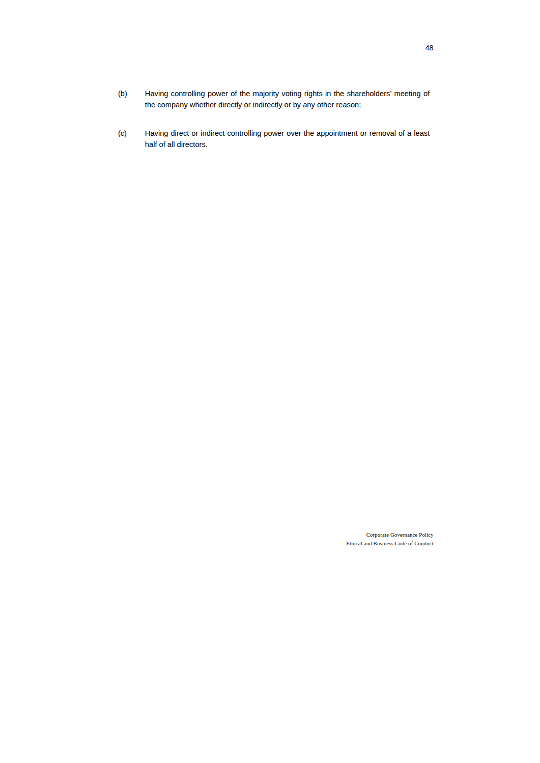48
(b) Having controlling power of the majority voting rights in the shareholders’ meeting of the company whether directly or indirectly or by any other reason;
(c) Having direct or indirect controlling power over the appointment or removal of a least half of all directors.
Corporate Governance Policy
Ethical and Business Code of Conduct